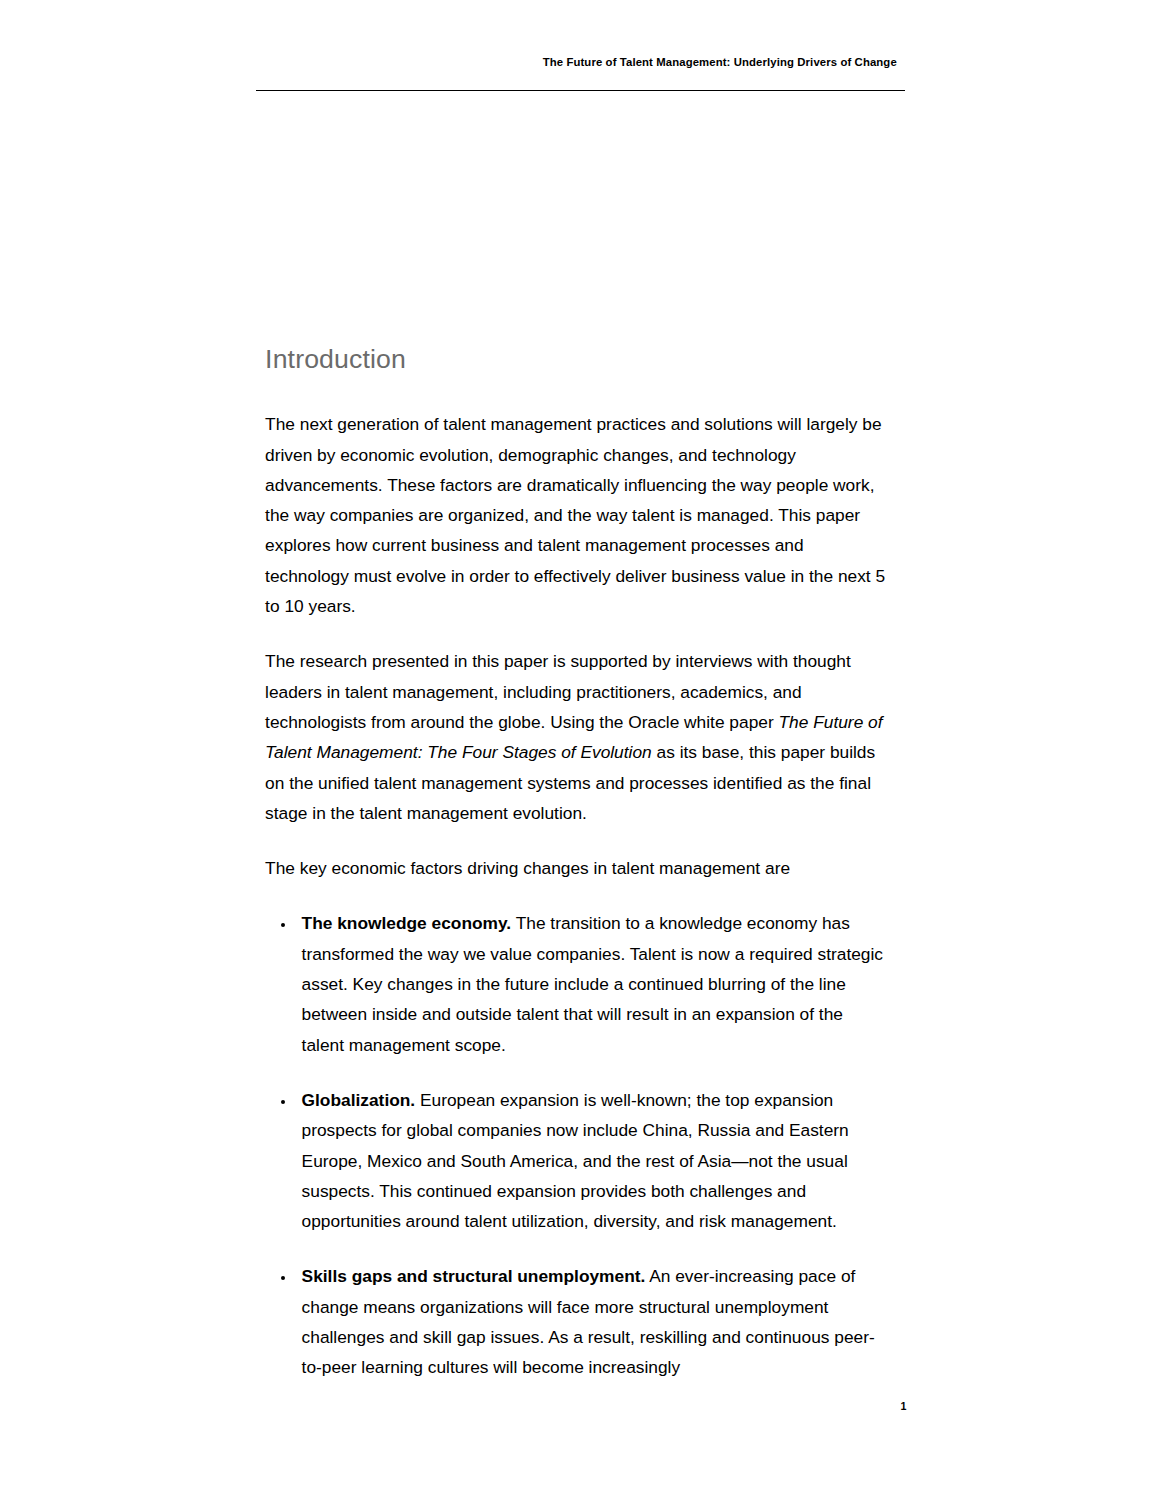The Future of Talent Management: Underlying Drivers of Change
Introduction
The next generation of talent management practices and solutions will largely be driven by economic evolution, demographic changes, and technology advancements. These factors are dramatically influencing the way people work, the way companies are organized, and the way talent is managed. This paper explores how current business and talent management processes and technology must evolve in order to effectively deliver business value in the next 5 to 10 years.
The research presented in this paper is supported by interviews with thought leaders in talent management, including practitioners, academics, and technologists from around the globe. Using the Oracle white paper The Future of Talent Management: The Four Stages of Evolution as its base, this paper builds on the unified talent management systems and processes identified as the final stage in the talent management evolution.
The key economic factors driving changes in talent management are
The knowledge economy. The transition to a knowledge economy has transformed the way we value companies. Talent is now a required strategic asset. Key changes in the future include a continued blurring of the line between inside and outside talent that will result in an expansion of the talent management scope.
Globalization. European expansion is well-known; the top expansion prospects for global companies now include China, Russia and Eastern Europe, Mexico and South America, and the rest of Asia—not the usual suspects. This continued expansion provides both challenges and opportunities around talent utilization, diversity, and risk management.
Skills gaps and structural unemployment. An ever-increasing pace of change means organizations will face more structural unemployment challenges and skill gap issues. As a result, reskilling and continuous peer-to-peer learning cultures will become increasingly
1